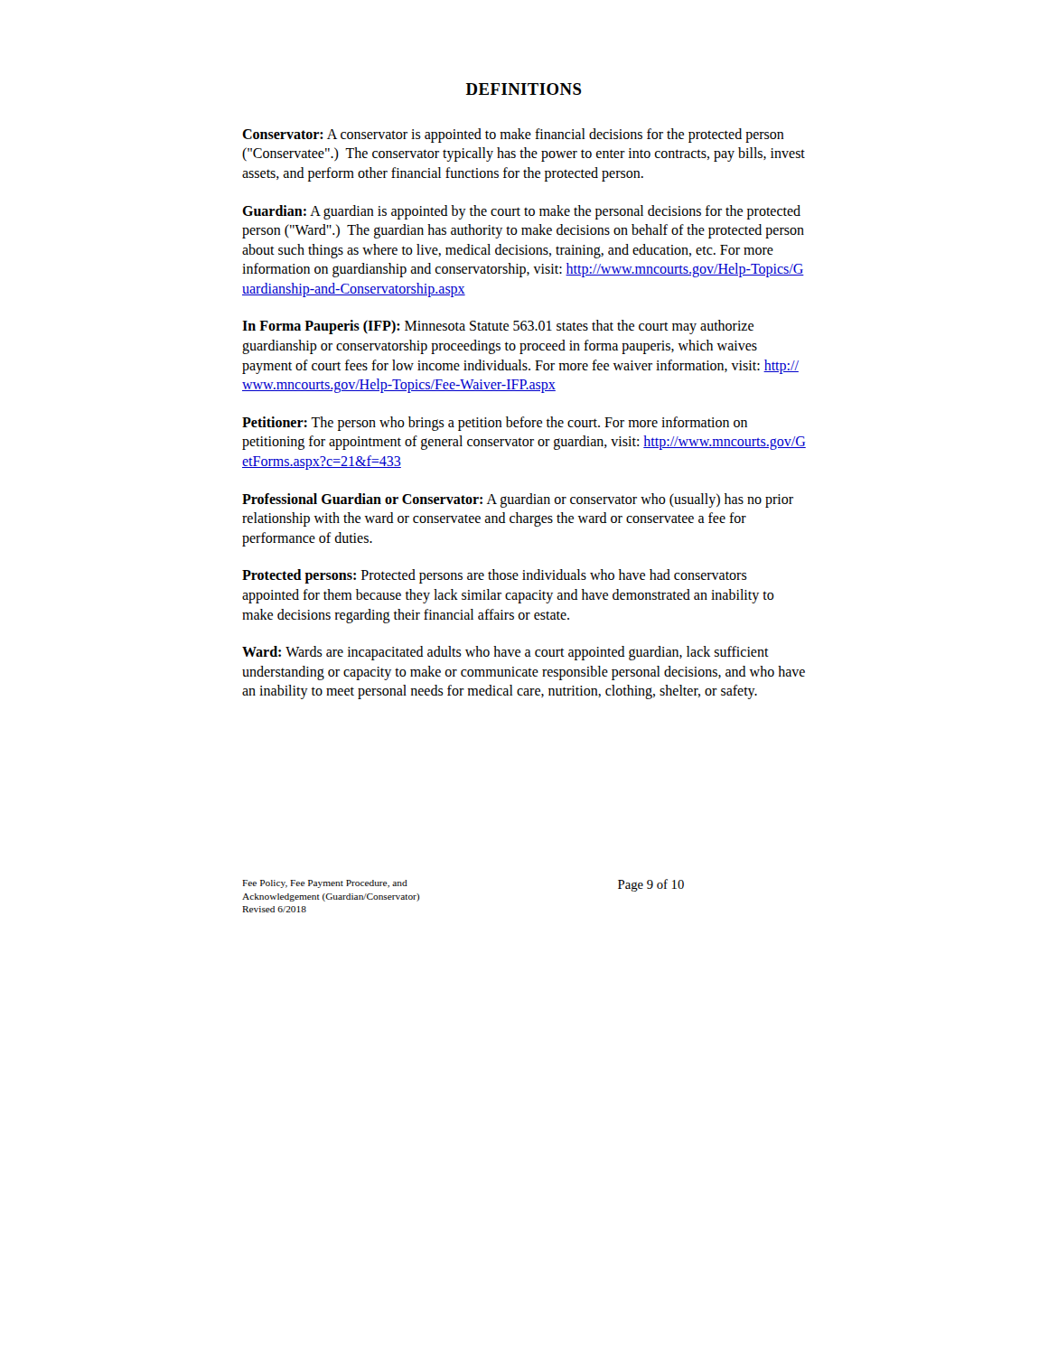DEFINITIONS
Conservator: A conservator is appointed to make financial decisions for the protected person ("Conservatee".) The conservator typically has the power to enter into contracts, pay bills, invest assets, and perform other financial functions for the protected person.
Guardian: A guardian is appointed by the court to make the personal decisions for the protected person ("Ward".) The guardian has authority to make decisions on behalf of the protected person about such things as where to live, medical decisions, training, and education, etc. For more information on guardianship and conservatorship, visit: http://www.mncourts.gov/Help-Topics/Guardianship-and-Conservatorship.aspx
In Forma Pauperis (IFP): Minnesota Statute 563.01 states that the court may authorize guardianship or conservatorship proceedings to proceed in forma pauperis, which waives payment of court fees for low income individuals. For more fee waiver information, visit: http://www.mncourts.gov/Help-Topics/Fee-Waiver-IFP.aspx
Petitioner: The person who brings a petition before the court. For more information on petitioning for appointment of general conservator or guardian, visit: http://www.mncourts.gov/GetForms.aspx?c=21&f=433
Professional Guardian or Conservator: A guardian or conservator who (usually) has no prior relationship with the ward or conservatee and charges the ward or conservatee a fee for performance of duties.
Protected persons: Protected persons are those individuals who have had conservators appointed for them because they lack similar capacity and have demonstrated an inability to make decisions regarding their financial affairs or estate.
Ward: Wards are incapacitated adults who have a court appointed guardian, lack sufficient understanding or capacity to make or communicate responsible personal decisions, and who have an inability to meet personal needs for medical care, nutrition, clothing, shelter, or safety.
Fee Policy, Fee Payment Procedure, and
Acknowledgement (Guardian/Conservator)
Revised 6/2018
Page 9 of 10